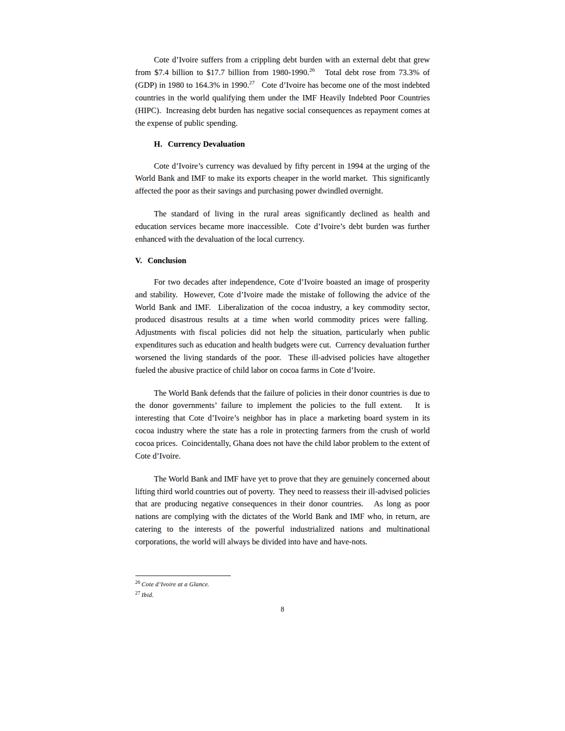Cote d’Ivoire suffers from a crippling debt burden with an external debt that grew from $7.4 billion to $17.7 billion from 1980-1990.26 Total debt rose from 73.3% of (GDP) in 1980 to 164.3% in 1990.27 Cote d’Ivoire has become one of the most indebted countries in the world qualifying them under the IMF Heavily Indebted Poor Countries (HIPC). Increasing debt burden has negative social consequences as repayment comes at the expense of public spending.
H. Currency Devaluation
Cote d’Ivoire’s currency was devalued by fifty percent in 1994 at the urging of the World Bank and IMF to make its exports cheaper in the world market. This significantly affected the poor as their savings and purchasing power dwindled overnight.
The standard of living in the rural areas significantly declined as health and education services became more inaccessible. Cote d’Ivoire’s debt burden was further enhanced with the devaluation of the local currency.
V. Conclusion
For two decades after independence, Cote d’Ivoire boasted an image of prosperity and stability. However, Cote d’Ivoire made the mistake of following the advice of the World Bank and IMF. Liberalization of the cocoa industry, a key commodity sector, produced disastrous results at a time when world commodity prices were falling. Adjustments with fiscal policies did not help the situation, particularly when public expenditures such as education and health budgets were cut. Currency devaluation further worsened the living standards of the poor. These ill-advised policies have altogether fueled the abusive practice of child labor on cocoa farms in Cote d’Ivoire.
The World Bank defends that the failure of policies in their donor countries is due to the donor governments’ failure to implement the policies to the full extent. It is interesting that Cote d’Ivoire’s neighbor has in place a marketing board system in its cocoa industry where the state has a role in protecting farmers from the crush of world cocoa prices. Coincidentally, Ghana does not have the child labor problem to the extent of Cote d’Ivoire.
The World Bank and IMF have yet to prove that they are genuinely concerned about lifting third world countries out of poverty. They need to reassess their ill-advised policies that are producing negative consequences in their donor countries. As long as poor nations are complying with the dictates of the World Bank and IMF who, in return, are catering to the interests of the powerful industrialized nations and multinational corporations, the world will always be divided into have and have-nots.
26 Cote d’Ivoire at a Glance.
27 Ibid.
8